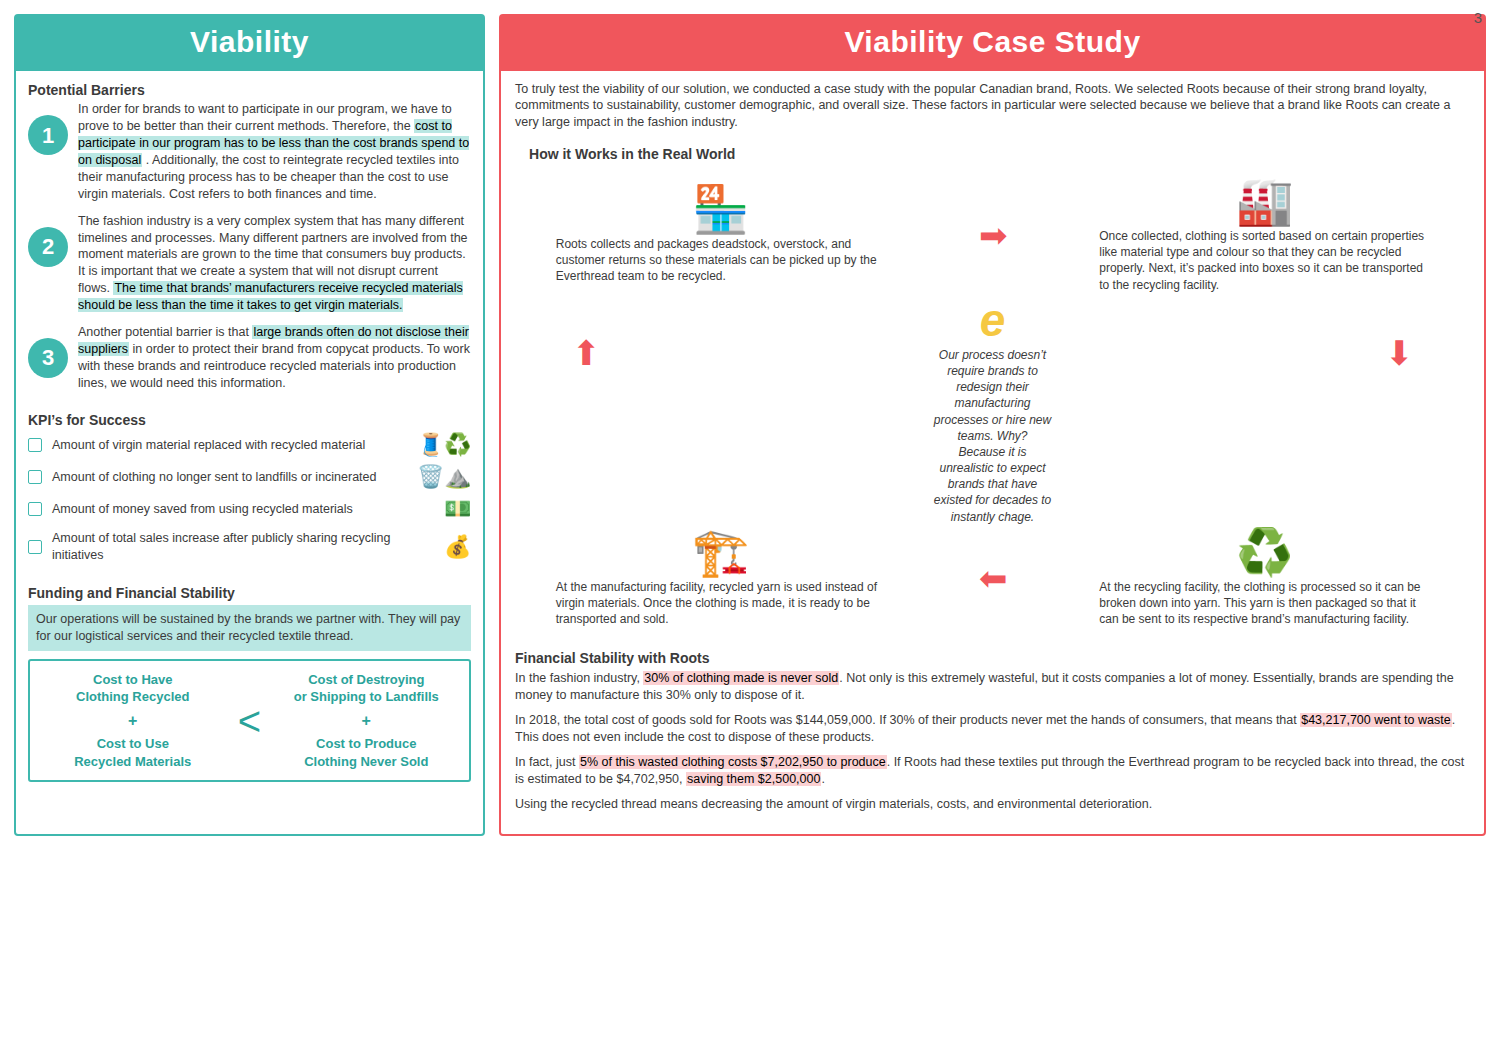3
Viability
Potential Barriers
1
In order for brands to want to participate in our program, we have to prove to be better than their current methods. Therefore, the cost to participate in our program has to be less than the cost brands spend to on disposal . Additionally, the cost to reintegrate recycled textiles into their manufacturing process has to be cheaper than the cost to use virgin materials. Cost refers to both finances and time.
2
The fashion industry is a very complex system that has many different timelines and processes. Many different partners are involved from the moment materials are grown to the time that consumers buy products. It is important that we create a system that will not disrupt current flows. The time that brands’ manufacturers receive recycled materials should be less than the time it takes to get virgin materials.
3
Another potential barrier is that large brands often do not disclose their suppliers in order to protect their brand from copycat products. To work with these brands and reintroduce recycled materials into production lines, we would need this information.
KPI’s for Success
Amount of virgin material replaced with recycled material 🧵♻️
Amount of clothing no longer sent to landfills or incinerated 🗑️⛰️
Amount of money saved from using recycled materials 💵
Amount of total sales increase after publicly sharing recycling initiatives 💰
Funding and Financial Stability
Our operations will be sustained by the brands we partner with. They will pay for our logistical services and their recycled textile thread.
Cost to Have
Clothing Recycled
+
Cost to Use
Recycled Materials
<
Cost of Destroying
or Shipping to Landfills
+
Cost to Produce
Clothing Never Sold
Viability Case Study
To truly test the viability of our solution, we conducted a case study with the popular Canadian brand, Roots. We selected Roots because of their strong brand loyalty, commitments to sustainability, customer demographic, and overall size. These factors in particular were selected because we believe that a brand like Roots can create a very large impact in the fashion industry.
How it Works in the Real World
🏪
Roots collects and packages deadstock, overstock, and customer returns so these materials can be picked up by the Everthread team to be recycled.
➡
🏭
Once collected, clothing is sorted based on certain properties like material type and colour so that they can be recycled properly. Next, it’s packed into boxes so it can be transported to the recycling facility.
e Our process doesn’t require brands to redesign their manufacturing processes or hire new teams. Why? Because it is unrealistic to expect brands that have existed for decades to instantly chage.
⬇
⬆
🏗️
At the manufacturing facility, recycled yarn is used instead of virgin materials. Once the clothing is made, it is ready to be transported and sold.
⬅
♻️
At the recycling facility, the clothing is processed so it can be broken down into yarn. This yarn is then packaged so that it can be sent to its respective brand’s manufacturing facility.
Financial Stability with Roots
In the fashion industry, 30% of clothing made is never sold. Not only is this extremely wasteful, but it costs companies a lot of money. Essentially, brands are spending the money to manufacture this 30% only to dispose of it.
In 2018, the total cost of goods sold for Roots was $144,059,000. If 30% of their products never met the hands of consumers, that means that $43,217,700 went to waste. This does not even include the cost to dispose of these products.
In fact, just 5% of this wasted clothing costs $7,202,950 to produce. If Roots had these textiles put through the Everthread program to be recycled back into thread, the cost is estimated to be $4,702,950, saving them $2,500,000.
Using the recycled thread means decreasing the amount of virgin materials, costs, and environmental deterioration.